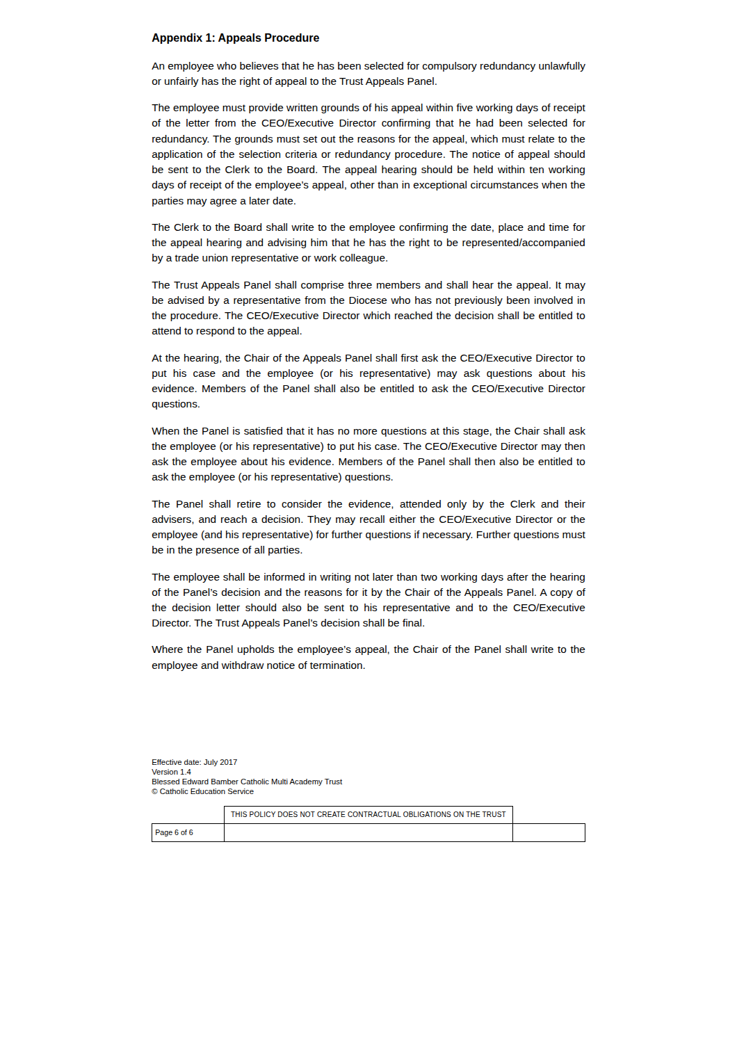Appendix 1: Appeals Procedure
An employee who believes that he has been selected for compulsory redundancy unlawfully or unfairly has the right of appeal to the Trust Appeals Panel.
The employee must provide written grounds of his appeal within five working days of receipt of the letter from the CEO/Executive Director confirming that he had been selected for redundancy. The grounds must set out the reasons for the appeal, which must relate to the application of the selection criteria or redundancy procedure. The notice of appeal should be sent to the Clerk to the Board. The appeal hearing should be held within ten working days of receipt of the employee’s appeal, other than in exceptional circumstances when the parties may agree a later date.
The Clerk to the Board shall write to the employee confirming the date, place and time for the appeal hearing and advising him that he has the right to be represented/accompanied by a trade union representative or work colleague.
The Trust Appeals Panel shall comprise three members and shall hear the appeal. It may be advised by a representative from the Diocese who has not previously been involved in the procedure. The CEO/Executive Director which reached the decision shall be entitled to attend to respond to the appeal.
At the hearing, the Chair of the Appeals Panel shall first ask the CEO/Executive Director to put his case and the employee (or his representative) may ask questions about his evidence. Members of the Panel shall also be entitled to ask the CEO/Executive Director questions.
When the Panel is satisfied that it has no more questions at this stage, the Chair shall ask the employee (or his representative) to put his case. The CEO/Executive Director may then ask the employee about his evidence. Members of the Panel shall then also be entitled to ask the employee (or his representative) questions.
The Panel shall retire to consider the evidence, attended only by the Clerk and their advisers, and reach a decision. They may recall either the CEO/Executive Director or the employee (and his representative) for further questions if necessary. Further questions must be in the presence of all parties.
The employee shall be informed in writing not later than two working days after the hearing of the Panel’s decision and the reasons for it by the Chair of the Appeals Panel. A copy of the decision letter should also be sent to his representative and to the CEO/Executive Director. The Trust Appeals Panel’s decision shall be final.
Where the Panel upholds the employee’s appeal, the Chair of the Panel shall write to the employee and withdraw notice of termination.
Effective date: July 2017
Version 1.4
Blessed Edward Bamber Catholic Multi Academy Trust
© Catholic Education Service
| | THIS POLICY DOES NOT CREATE CONTRACTUAL OBLIGATIONS ON THE TRUST | |
| Page 6 of 6 | | |